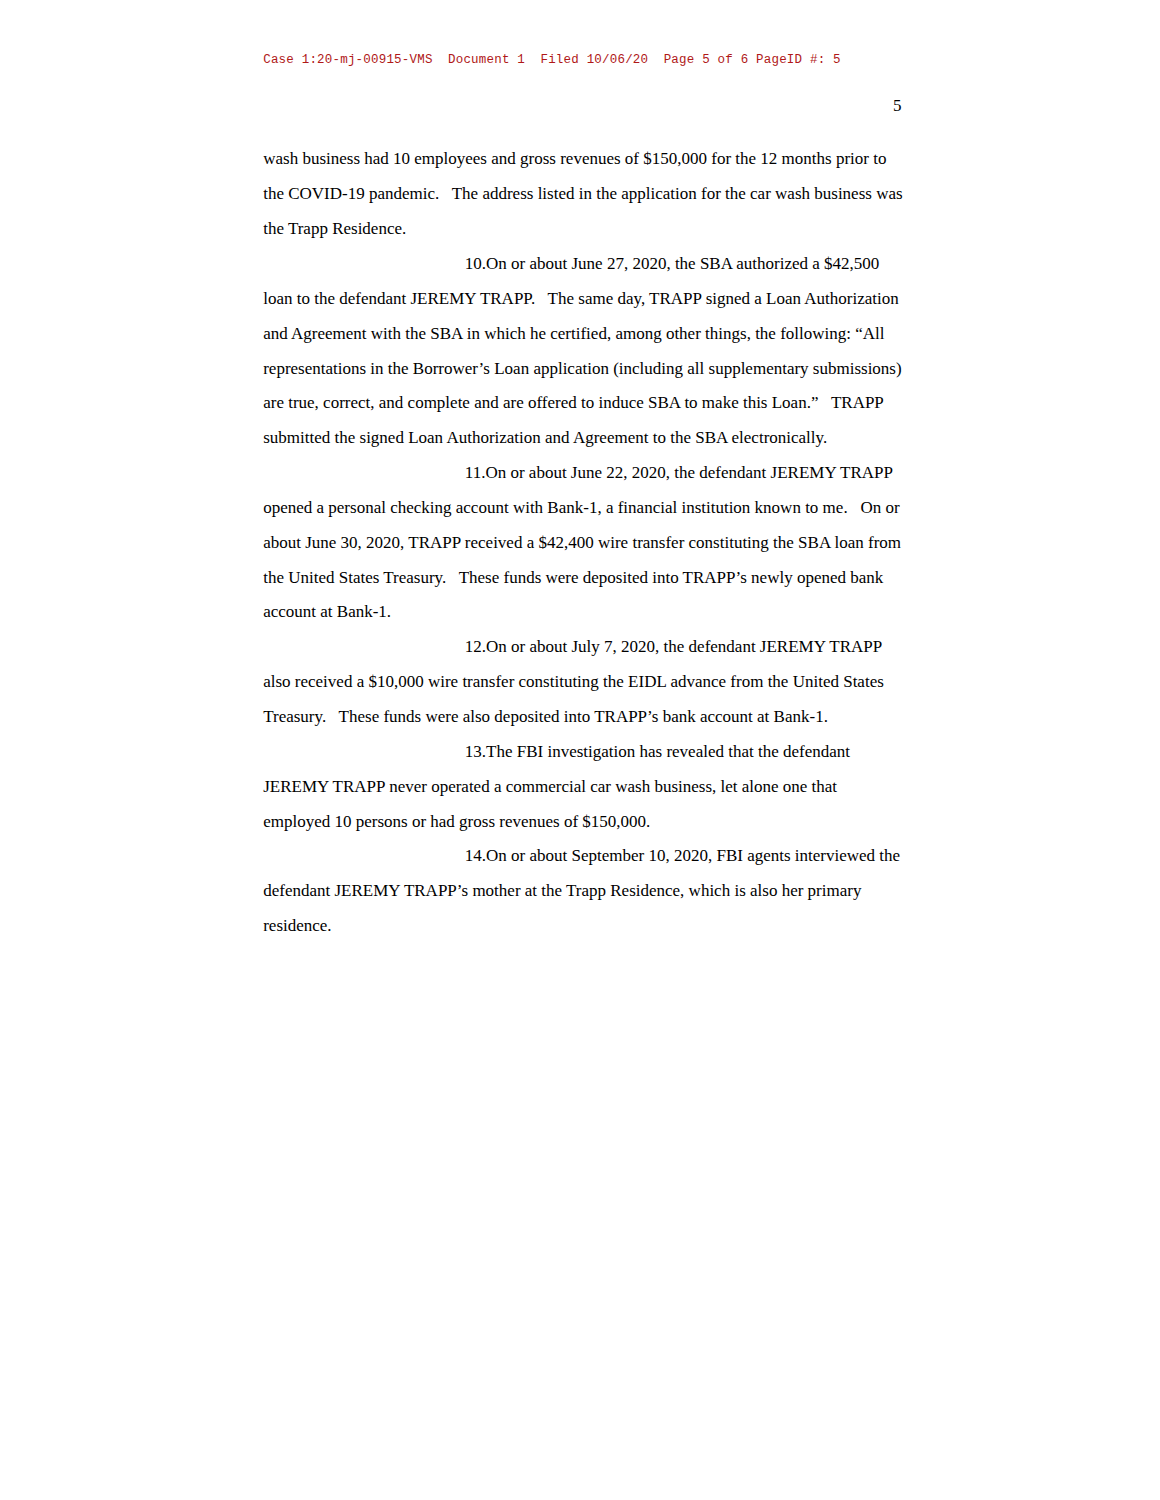Case 1:20-mj-00915-VMS Document 1 Filed 10/06/20 Page 5 of 6 PageID #: 5
5
wash business had 10 employees and gross revenues of $150,000 for the 12 months prior to the COVID-19 pandemic. The address listed in the application for the car wash business was the Trapp Residence.
10. On or about June 27, 2020, the SBA authorized a $42,500 loan to the defendant JEREMY TRAPP. The same day, TRAPP signed a Loan Authorization and Agreement with the SBA in which he certified, among other things, the following: “All representations in the Borrower’s Loan application (including all supplementary submissions) are true, correct, and complete and are offered to induce SBA to make this Loan.” TRAPP submitted the signed Loan Authorization and Agreement to the SBA electronically.
11. On or about June 22, 2020, the defendant JEREMY TRAPP opened a personal checking account with Bank-1, a financial institution known to me. On or about June 30, 2020, TRAPP received a $42,400 wire transfer constituting the SBA loan from the United States Treasury. These funds were deposited into TRAPP’s newly opened bank account at Bank-1.
12. On or about July 7, 2020, the defendant JEREMY TRAPP also received a $10,000 wire transfer constituting the EIDL advance from the United States Treasury. These funds were also deposited into TRAPP’s bank account at Bank-1.
13. The FBI investigation has revealed that the defendant JEREMY TRAPP never operated a commercial car wash business, let alone one that employed 10 persons or had gross revenues of $150,000.
14. On or about September 10, 2020, FBI agents interviewed the defendant JEREMY TRAPP’s mother at the Trapp Residence, which is also her primary residence.